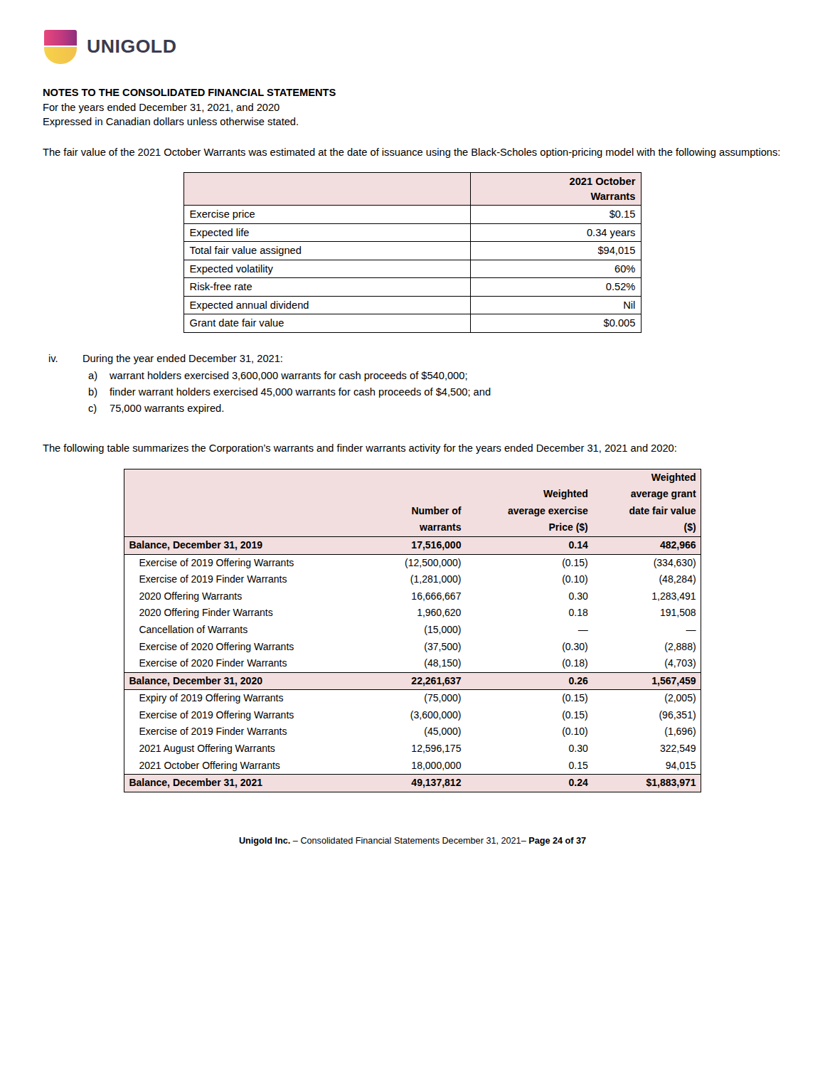UNIGOLD
Notes to the Consolidated Financial Statements
For the years ended December 31, 2021, and 2020
Expressed in Canadian dollars unless otherwise stated.
The fair value of the 2021 October Warrants was estimated at the date of issuance using the Black-Scholes option-pricing model with the following assumptions:
| | 2021 October Warrants |
| --- | --- |
| Exercise price | $0.15 |
| Expected life | 0.34 years |
| Total fair value assigned | $94,015 |
| Expected volatility | 60% |
| Risk-free rate | 0.52% |
| Expected annual dividend | Nil |
| Grant date fair value | $0.005 |
iv.
During the year ended December 31, 2021:
a) warrant holders exercised 3,600,000 warrants for cash proceeds of $540,000;
b) finder warrant holders exercised 45,000 warrants for cash proceeds of $4,500; and
c) 75,000 warrants expired.
The following table summarizes the Corporation’s warrants and finder warrants activity for the years ended December 31, 2021 and 2020:
| | | | Weighted |
| --- | --- | --- | --- |
| | | Weighted | average grant |
| | Number of | average exercise | date fair value |
| | warrants | Price ($) | ($) |
| Balance, December 31, 2019 | 17,516,000 | 0.14 | 482,966 |
| Exercise of 2019 Offering Warrants | (12,500,000) | (0.15) | (334,630) |
| Exercise of 2019 Finder Warrants | (1,281,000) | (0.10) | (48,284) |
| 2020 Offering Warrants | 16,666,667 | 0.30 | 1,283,491 |
| 2020 Offering Finder Warrants | 1,960,620 | 0.18 | 191,508 |
| Cancellation of Warrants | (15,000) | — | — |
| Exercise of 2020 Offering Warrants | (37,500) | (0.30) | (2,888) |
| Exercise of 2020 Finder Warrants | (48,150) | (0.18) | (4,703) |
| Balance, December 31, 2020 | 22,261,637 | 0.26 | 1,567,459 |
| Expiry of 2019 Offering Warrants | (75,000) | (0.15) | (2,005) |
| Exercise of 2019 Offering Warrants | (3,600,000) | (0.15) | (96,351) |
| Exercise of 2019 Finder Warrants | (45,000) | (0.10) | (1,696) |
| 2021 August Offering Warrants | 12,596,175 | 0.30 | 322,549 |
| 2021 October Offering Warrants | 18,000,000 | 0.15 | 94,015 |
| Balance, December 31, 2021 | 49,137,812 | 0.24 | $1,883,971 |
Unigold Inc. – Consolidated Financial Statements December 31, 2021– Page 24 of 37